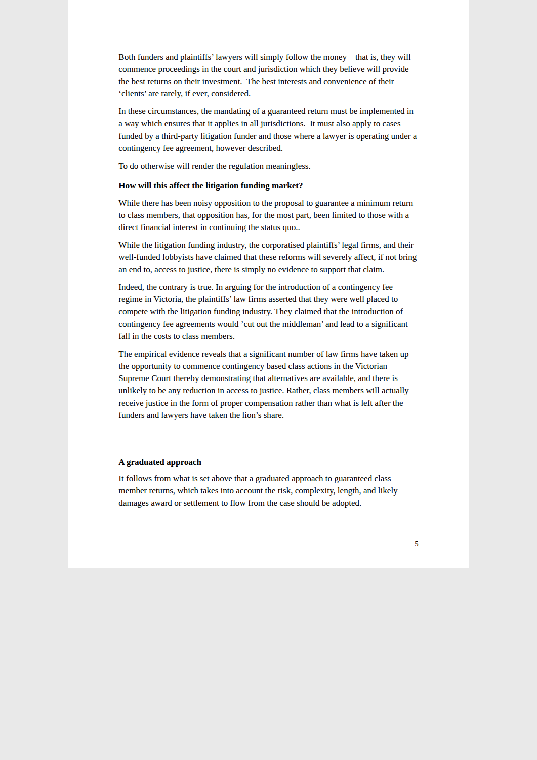Both funders and plaintiffs’ lawyers will simply follow the money – that is, they will commence proceedings in the court and jurisdiction which they believe will provide the best returns on their investment. The best interests and convenience of their ‘clients’ are rarely, if ever, considered.
In these circumstances, the mandating of a guaranteed return must be implemented in a way which ensures that it applies in all jurisdictions. It must also apply to cases funded by a third-party litigation funder and those where a lawyer is operating under a contingency fee agreement, however described.
To do otherwise will render the regulation meaningless.
How will this affect the litigation funding market?
While there has been noisy opposition to the proposal to guarantee a minimum return to class members, that opposition has, for the most part, been limited to those with a direct financial interest in continuing the status quo..
While the litigation funding industry, the corporatised plaintiffs’ legal firms, and their well-funded lobbyists have claimed that these reforms will severely affect, if not bring an end to, access to justice, there is simply no evidence to support that claim.
Indeed, the contrary is true. In arguing for the introduction of a contingency fee regime in Victoria, the plaintiffs’ law firms asserted that they were well placed to compete with the litigation funding industry. They claimed that the introduction of contingency fee agreements would ’cut out the middleman’ and lead to a significant fall in the costs to class members.
The empirical evidence reveals that a significant number of law firms have taken up the opportunity to commence contingency based class actions in the Victorian Supreme Court thereby demonstrating that alternatives are available, and there is unlikely to be any reduction in access to justice. Rather, class members will actually receive justice in the form of proper compensation rather than what is left after the funders and lawyers have taken the lion’s share.
A graduated approach
It follows from what is set above that a graduated approach to guaranteed class member returns, which takes into account the risk, complexity, length, and likely damages award or settlement to flow from the case should be adopted.
5